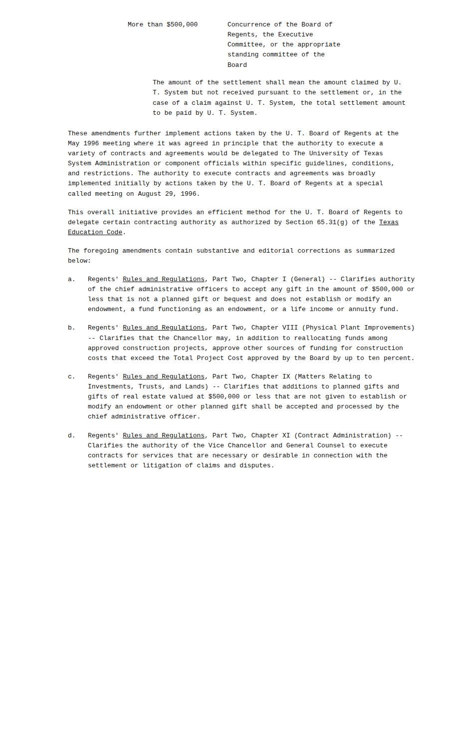More than $500,000
Concurrence of the Board of Regents, the Executive Committee, or the appropriate standing committee of the Board
The amount of the settlement shall mean the amount claimed by U. T. System but not received pursuant to the settlement or, in the case of a claim against U. T. System, the total settlement amount to be paid by U. T. System.
These amendments further implement actions taken by the U. T. Board of Regents at the May 1996 meeting where it was agreed in principle that the authority to execute a variety of contracts and agreements would be delegated to The University of Texas System Administration or component officials within specific guidelines, conditions, and restrictions. The authority to execute contracts and agreements was broadly implemented initially by actions taken by the U. T. Board of Regents at a special called meeting on August 29, 1996.
This overall initiative provides an efficient method for the U. T. Board of Regents to delegate certain contracting authority as authorized by Section 65.31(g) of the Texas Education Code.
The foregoing amendments contain substantive and editorial corrections as summarized below:
a. Regents' Rules and Regulations, Part Two, Chapter I (General) -- Clarifies authority of the chief administrative officers to accept any gift in the amount of $500,000 or less that is not a planned gift or bequest and does not establish or modify an endowment, a fund functioning as an endowment, or a life income or annuity fund.
b. Regents' Rules and Regulations, Part Two, Chapter VIII (Physical Plant Improvements) -- Clarifies that the Chancellor may, in addition to reallocating funds among approved construction projects, approve other sources of funding for construction costs that exceed the Total Project Cost approved by the Board by up to ten percent.
c. Regents' Rules and Regulations, Part Two, Chapter IX (Matters Relating to Investments, Trusts, and Lands) -- Clarifies that additions to planned gifts and gifts of real estate valued at $500,000 or less that are not given to establish or modify an endowment or other planned gift shall be accepted and processed by the chief administrative officer.
d. Regents' Rules and Regulations, Part Two, Chapter XI (Contract Administration) -- Clarifies the authority of the Vice Chancellor and General Counsel to execute contracts for services that are necessary or desirable in connection with the settlement or litigation of claims and disputes.